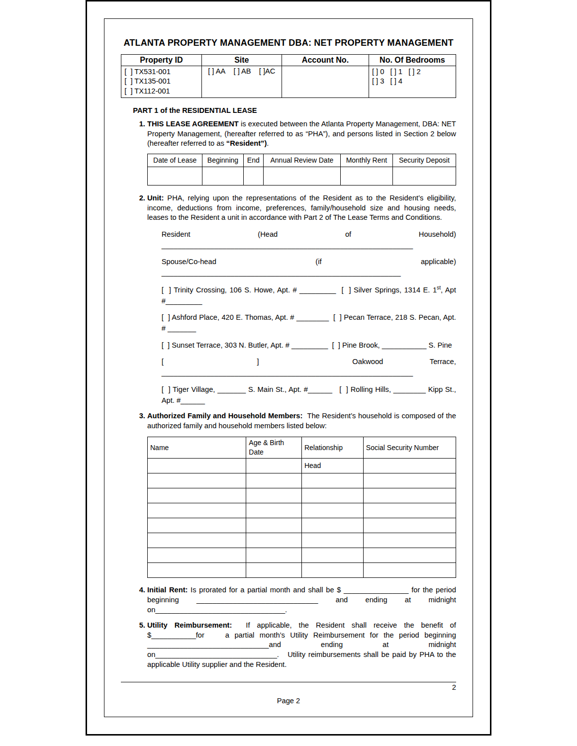ATLANTA PROPERTY MANAGEMENT DBA: NET PROPERTY MANAGEMENT
| Property ID | Site | Account No. | No. Of Bedrooms |
| --- | --- | --- | --- |
| [ ] TX531-001 [ ] TX135-001 [ ] TX112-001 | [ ] AA [ ] AB [ ]AC | | [ ] 0 [ ] 1 [ ] 2 [ ] 3 [ ] 4 |
PART 1 of the RESIDENTIAL LEASE
THIS LEASE AGREEMENT is executed between the Atlanta Property Management, DBA: NET Property Management, (hereafter referred to as “PHA”), and persons listed in Section 2 below (hereafter referred to as “Resident”).
| Date of Lease | Beginning | End | Annual Review Date | Monthly Rent | Security Deposit |
| --- | --- | --- | --- | --- | --- |
Unit: PHA, relying upon the representations of the Resident as to the Resident’s eligibility, income, deductions from income, preferences, family/household size and housing needs, leases to the Resident a unit in accordance with Part 2 of The Lease Terms and Conditions.
Resident (Head of Household) ______________________________________________________________
Spouse/Co-head (if applicable) ___________________________________________________________
[ ] Trinity Crossing, 106 S. Howe, Apt. # _________ [ ] Silver Springs, 1314 E. 1st, Apt #_________
[ ] Ashford Place, 420 E. Thomas, Apt. # ________ [ ] Pecan Terrace, 218 S. Pecan, Apt. # _______
[ ] Sunset Terrace, 303 N. Butler, Apt. # _________ [ ] Pine Brook, ___________ S. Pine
[ ] Oakwood Terrace, ______________________________________________________________
[ ] Tiger Village, _______ S. Main St., Apt. #______ [ ] Rolling Hills, ________ Kipp St., Apt. #______
Authorized Family and Household Members: The Resident’s household is composed of the authorized family and household members listed below:
| Name | Age & Birth Date | Relationship | Social Security Number |
| --- | --- | --- | --- |
| | | Head | |
Initial Rent: Is prorated for a partial month and shall be $ ________________ for the period beginning ______________________________ and ending at midnight on________________________________.
Utility Reimbursement: If applicable, the Resident shall receive the benefit of $___________for a partial month’s Utility Reimbursement for the period beginning ______________________________and ending at midnight on______________________________. Utility reimbursements shall be paid by PHA to the applicable Utility supplier and the Resident.
2
Page 2